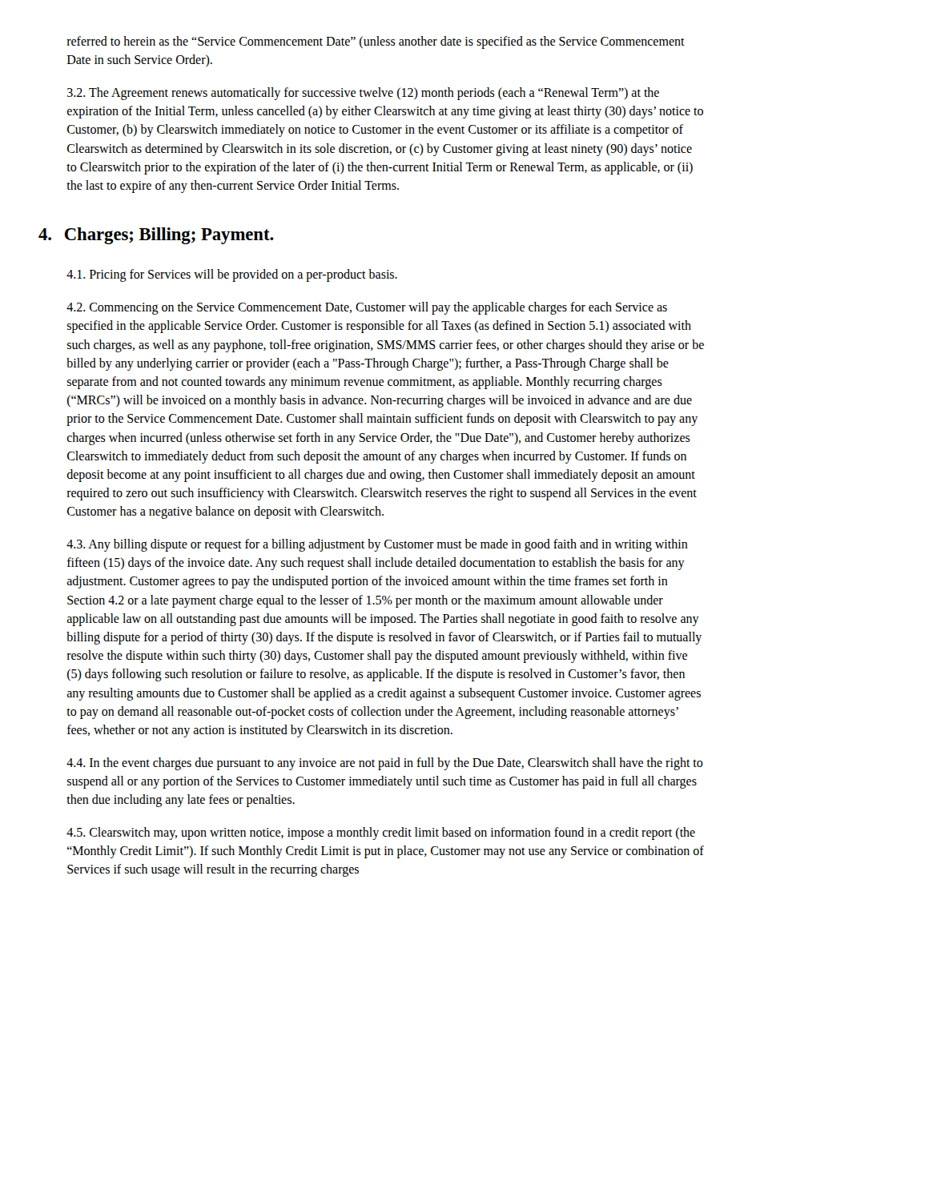referred to herein as the “Service Commencement Date” (unless another date is specified as the Service Commencement Date in such Service Order).
3.2. The Agreement renews automatically for successive twelve (12) month periods (each a “Renewal Term”) at the expiration of the Initial Term, unless cancelled (a) by either Clearswitch at any time giving at least thirty (30) days’ notice to Customer, (b) by Clearswitch immediately on notice to Customer in the event Customer or its affiliate is a competitor of Clearswitch as determined by Clearswitch in its sole discretion, or (c) by Customer giving at least ninety (90) days’ notice to Clearswitch prior to the expiration of the later of (i) the then-current Initial Term or Renewal Term, as applicable, or (ii) the last to expire of any then-current Service Order Initial Terms.
4. Charges; Billing; Payment.
4.1. Pricing for Services will be provided on a per-product basis.
4.2. Commencing on the Service Commencement Date, Customer will pay the applicable charges for each Service as specified in the applicable Service Order. Customer is responsible for all Taxes (as defined in Section 5.1) associated with such charges, as well as any payphone, toll-free origination, SMS/MMS carrier fees, or other charges should they arise or be billed by any underlying carrier or provider (each a "Pass-Through Charge"); further, a Pass-Through Charge shall be separate from and not counted towards any minimum revenue commitment, as appliable. Monthly recurring charges (“MRCs”) will be invoiced on a monthly basis in advance. Non-recurring charges will be invoiced in advance and are due prior to the Service Commencement Date. Customer shall maintain sufficient funds on deposit with Clearswitch to pay any charges when incurred (unless otherwise set forth in any Service Order, the "Due Date"), and Customer hereby authorizes Clearswitch to immediately deduct from such deposit the amount of any charges when incurred by Customer. If funds on deposit become at any point insufficient to all charges due and owing, then Customer shall immediately deposit an amount required to zero out such insufficiency with Clearswitch. Clearswitch reserves the right to suspend all Services in the event Customer has a negative balance on deposit with Clearswitch.
4.3. Any billing dispute or request for a billing adjustment by Customer must be made in good faith and in writing within fifteen (15) days of the invoice date. Any such request shall include detailed documentation to establish the basis for any adjustment. Customer agrees to pay the undisputed portion of the invoiced amount within the time frames set forth in Section 4.2 or a late payment charge equal to the lesser of 1.5% per month or the maximum amount allowable under applicable law on all outstanding past due amounts will be imposed. The Parties shall negotiate in good faith to resolve any billing dispute for a period of thirty (30) days. If the dispute is resolved in favor of Clearswitch, or if Parties fail to mutually resolve the dispute within such thirty (30) days, Customer shall pay the disputed amount previously withheld, within five (5) days following such resolution or failure to resolve, as applicable. If the dispute is resolved in Customer’s favor, then any resulting amounts due to Customer shall be applied as a credit against a subsequent Customer invoice. Customer agrees to pay on demand all reasonable out-of-pocket costs of collection under the Agreement, including reasonable attorneys’ fees, whether or not any action is instituted by Clearswitch in its discretion.
4.4. In the event charges due pursuant to any invoice are not paid in full by the Due Date, Clearswitch shall have the right to suspend all or any portion of the Services to Customer immediately until such time as Customer has paid in full all charges then due including any late fees or penalties.
4.5. Clearswitch may, upon written notice, impose a monthly credit limit based on information found in a credit report (the “Monthly Credit Limit”). If such Monthly Credit Limit is put in place, Customer may not use any Service or combination of Services if such usage will result in the recurring charges